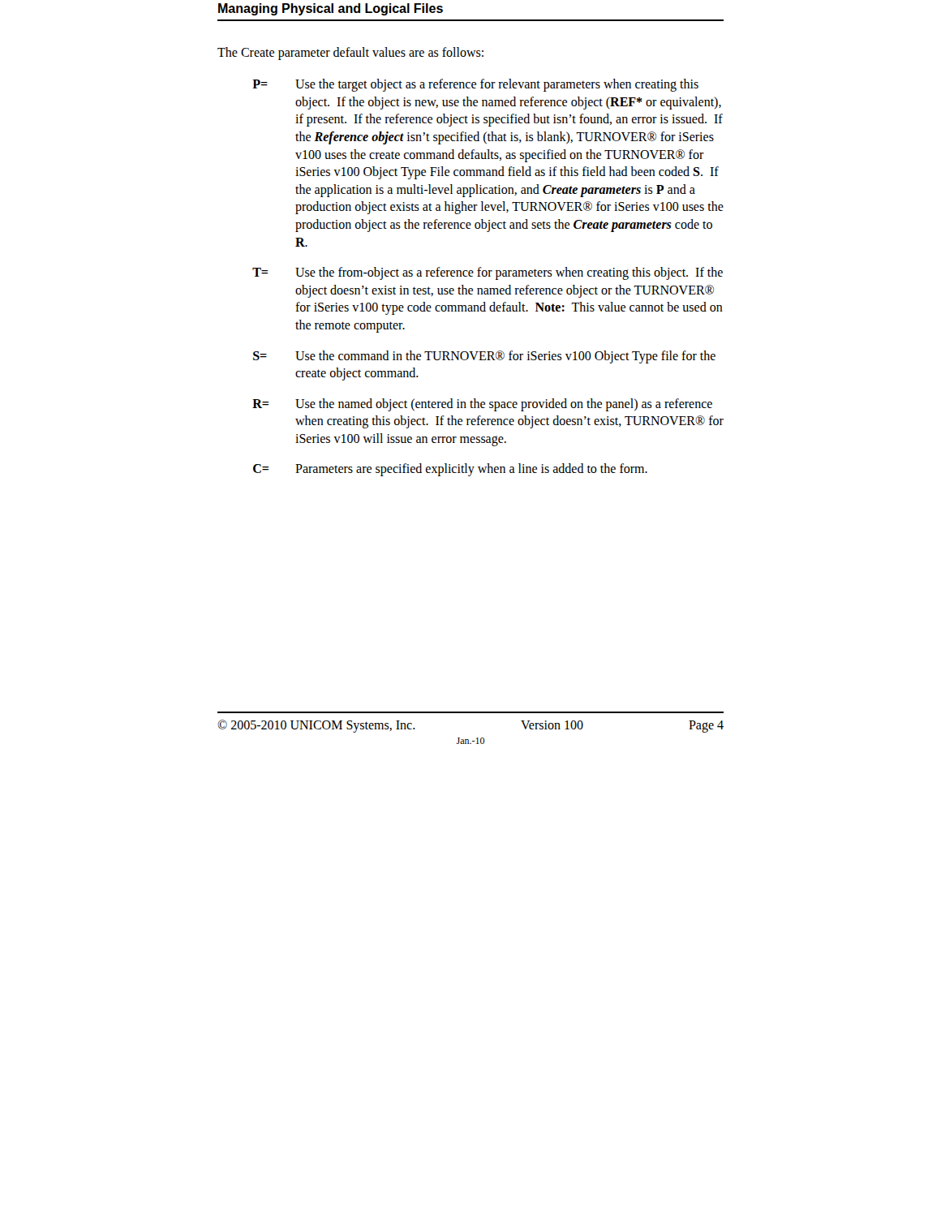Managing Physical and Logical Files
The Create parameter default values are as follows:
P=
Use the target object as a reference for relevant parameters when creating this object. If the object is new, use the named reference object (REF* or equivalent), if present. If the reference object is specified but isn’t found, an error is issued. If the Reference object isn’t specified (that is, is blank), TURNOVER® for iSeries v100 uses the create command defaults, as specified on the TURNOVER® for iSeries v100 Object Type File command field as if this field had been coded S. If the application is a multi-level application, and Create parameters is P and a production object exists at a higher level, TURNOVER® for iSeries v100 uses the production object as the reference object and sets the Create parameters code to R.
T=
Use the from-object as a reference for parameters when creating this object. If the object doesn’t exist in test, use the named reference object or the TURNOVER® for iSeries v100 type code command default. Note: This value cannot be used on the remote computer.
S=
Use the command in the TURNOVER® for iSeries v100 Object Type file for the create object command.
R=
Use the named object (entered in the space provided on the panel) as a reference when creating this object. If the reference object doesn’t exist, TURNOVER® for iSeries v100 will issue an error message.
C=
Parameters are specified explicitly when a line is added to the form.
© 2005-2010 UNICOM Systems, Inc.
Version 100
Page 4
Jan.-10